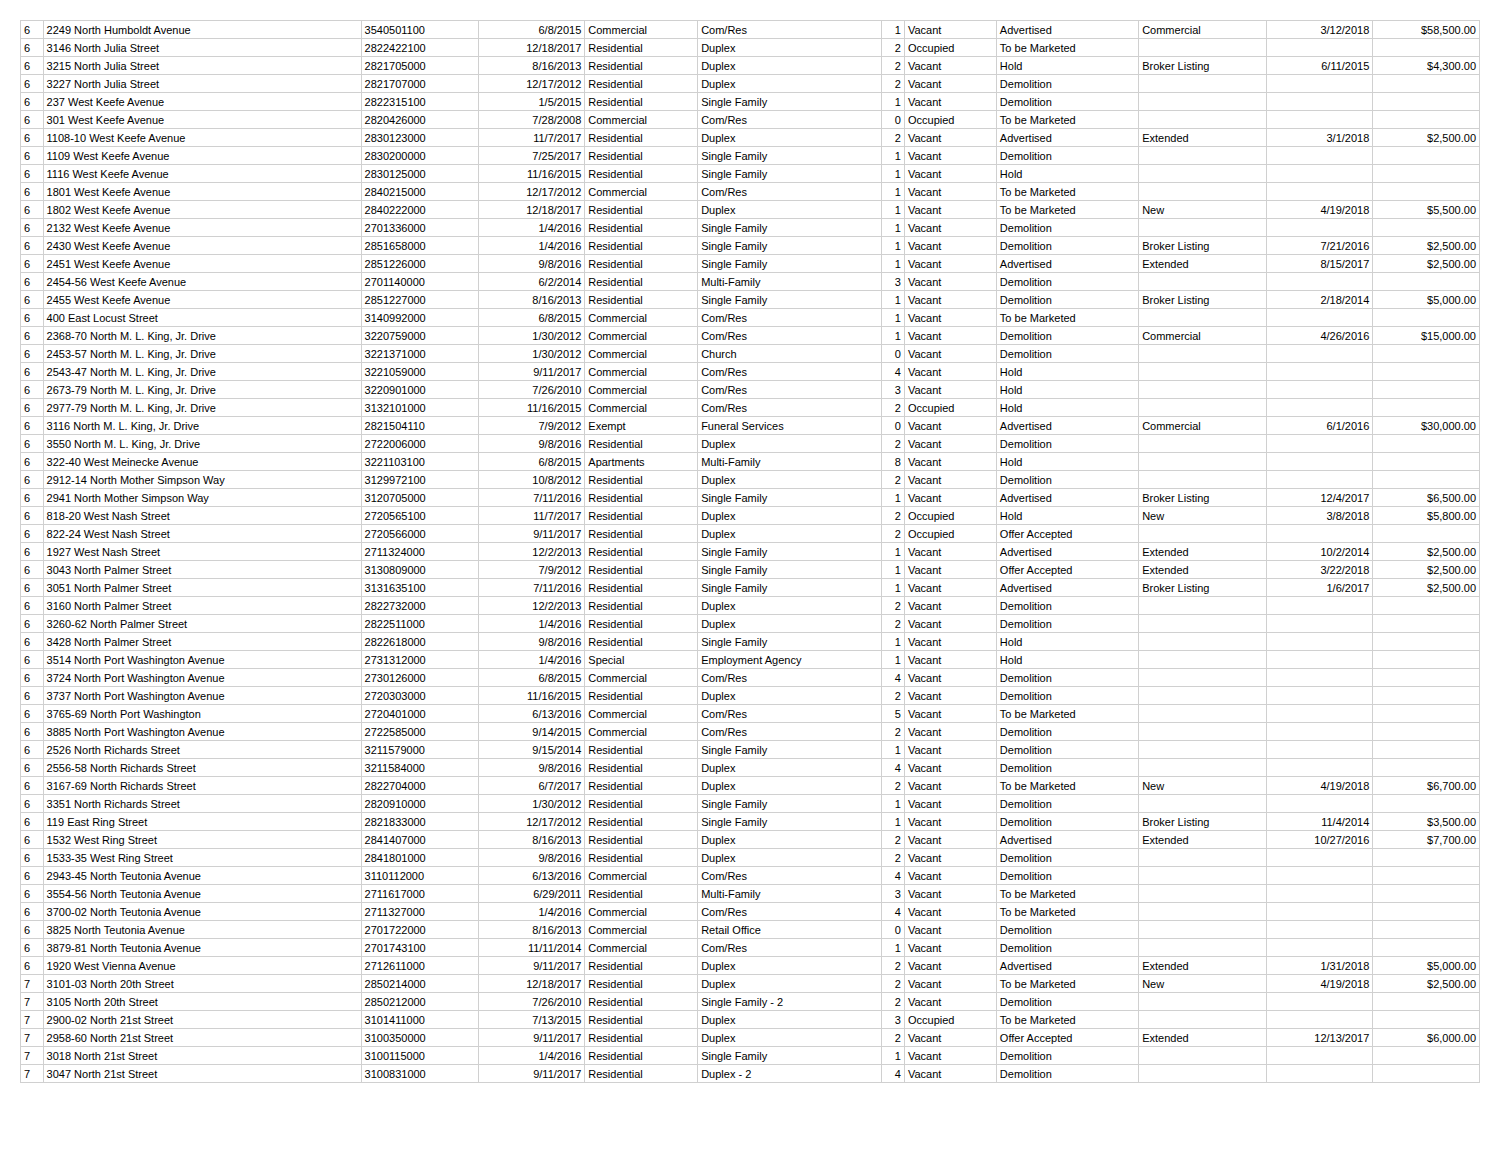| 6 | 2249 North Humboldt Avenue | 3540501100 | 6/8/2015 | Commercial | Com/Res | 1 | Vacant | Advertised | Commercial | 3/12/2018 | $58,500.00 |
| 6 | 3146 North Julia Street | 2822422100 | 12/18/2017 | Residential | Duplex | 2 | Occupied | To be Marketed | | | |
| 6 | 3215 North Julia Street | 2821705000 | 8/16/2013 | Residential | Duplex | 2 | Vacant | Hold | Broker Listing | 6/11/2015 | $4,300.00 |
| 6 | 3227 North Julia Street | 2821707000 | 12/17/2012 | Residential | Duplex | 2 | Vacant | Demolition | | | |
| 6 | 237 West Keefe Avenue | 2822315100 | 1/5/2015 | Residential | Single Family | 1 | Vacant | Demolition | | | |
| 6 | 301 West Keefe Avenue | 2820426000 | 7/28/2008 | Commercial | Com/Res | 0 | Occupied | To be Marketed | | | |
| 6 | 1108-10 West Keefe Avenue | 2830123000 | 11/7/2017 | Residential | Duplex | 2 | Vacant | Advertised | Extended | 3/1/2018 | $2,500.00 |
| 6 | 1109 West Keefe Avenue | 2830200000 | 7/25/2017 | Residential | Single Family | 1 | Vacant | Demolition | | | |
| 6 | 1116 West Keefe Avenue | 2830125000 | 11/16/2015 | Residential | Single Family | 1 | Vacant | Hold | | | |
| 6 | 1801 West Keefe Avenue | 2840215000 | 12/17/2012 | Commercial | Com/Res | 1 | Vacant | To be Marketed | | | |
| 6 | 1802 West Keefe Avenue | 2840222000 | 12/18/2017 | Residential | Duplex | 1 | Vacant | To be Marketed | New | 4/19/2018 | $5,500.00 |
| 6 | 2132 West Keefe Avenue | 2701336000 | 1/4/2016 | Residential | Single Family | 1 | Vacant | Demolition | | | |
| 6 | 2430 West Keefe Avenue | 2851658000 | 1/4/2016 | Residential | Single Family | 1 | Vacant | Demolition | Broker Listing | 7/21/2016 | $2,500.00 |
| 6 | 2451 West Keefe Avenue | 2851226000 | 9/8/2016 | Residential | Single Family | 1 | Vacant | Advertised | Extended | 8/15/2017 | $2,500.00 |
| 6 | 2454-56 West Keefe Avenue | 2701140000 | 6/2/2014 | Residential | Multi-Family | 3 | Vacant | Demolition | | | |
| 6 | 2455 West Keefe Avenue | 2851227000 | 8/16/2013 | Residential | Single Family | 1 | Vacant | Demolition | Broker Listing | 2/18/2014 | $5,000.00 |
| 6 | 400 East Locust Street | 3140992000 | 6/8/2015 | Commercial | Com/Res | 1 | Vacant | To be Marketed | | | |
| 6 | 2368-70 North M. L. King, Jr. Drive | 3220759000 | 1/30/2012 | Commercial | Com/Res | 1 | Vacant | Demolition | Commercial | 4/26/2016 | $15,000.00 |
| 6 | 2453-57 North M. L. King, Jr. Drive | 3221371000 | 1/30/2012 | Commercial | Church | 0 | Vacant | Demolition | | | |
| 6 | 2543-47 North M. L. King, Jr. Drive | 3221059000 | 9/11/2017 | Commercial | Com/Res | 4 | Vacant | Hold | | | |
| 6 | 2673-79 North M. L. King, Jr. Drive | 3220901000 | 7/26/2010 | Commercial | Com/Res | 3 | Vacant | Hold | | | |
| 6 | 2977-79 North M. L. King, Jr. Drive | 3132101000 | 11/16/2015 | Commercial | Com/Res | 2 | Occupied | Hold | | | |
| 6 | 3116 North M. L. King, Jr. Drive | 2821504110 | 7/9/2012 | Exempt | Funeral Services | 0 | Vacant | Advertised | Commercial | 6/1/2016 | $30,000.00 |
| 6 | 3550 North M. L. King, Jr. Drive | 2722006000 | 9/8/2016 | Residential | Duplex | 2 | Vacant | Demolition | | | |
| 6 | 322-40 West Meinecke Avenue | 3221103100 | 6/8/2015 | Apartments | Multi-Family | 8 | Vacant | Hold | | | |
| 6 | 2912-14 North Mother Simpson Way | 3129972100 | 10/8/2012 | Residential | Duplex | 2 | Vacant | Demolition | | | |
| 6 | 2941 North Mother Simpson Way | 3120705000 | 7/11/2016 | Residential | Single Family | 1 | Vacant | Advertised | Broker Listing | 12/4/2017 | $6,500.00 |
| 6 | 818-20 West Nash Street | 2720565100 | 11/7/2017 | Residential | Duplex | 2 | Occupied | Hold | New | 3/8/2018 | $5,800.00 |
| 6 | 822-24 West Nash Street | 2720566000 | 9/11/2017 | Residential | Duplex | 2 | Occupied | Offer Accepted | | | |
| 6 | 1927 West Nash Street | 2711324000 | 12/2/2013 | Residential | Single Family | 1 | Vacant | Advertised | Extended | 10/2/2014 | $2,500.00 |
| 6 | 3043 North Palmer Street | 3130809000 | 7/9/2012 | Residential | Single Family | 1 | Vacant | Offer Accepted | Extended | 3/22/2018 | $2,500.00 |
| 6 | 3051 North Palmer Street | 3131635100 | 7/11/2016 | Residential | Single Family | 1 | Vacant | Advertised | Broker Listing | 1/6/2017 | $2,500.00 |
| 6 | 3160 North Palmer Street | 2822732000 | 12/2/2013 | Residential | Duplex | 2 | Vacant | Demolition | | | |
| 6 | 3260-62 North Palmer Street | 2822511000 | 1/4/2016 | Residential | Duplex | 2 | Vacant | Demolition | | | |
| 6 | 3428 North Palmer Street | 2822618000 | 9/8/2016 | Residential | Single Family | 1 | Vacant | Hold | | | |
| 6 | 3514 North Port Washington Avenue | 2731312000 | 1/4/2016 | Special | Employment Agency | 1 | Vacant | Hold | | | |
| 6 | 3724 North Port Washington Avenue | 2730126000 | 6/8/2015 | Commercial | Com/Res | 4 | Vacant | Demolition | | | |
| 6 | 3737 North Port Washington Avenue | 2720303000 | 11/16/2015 | Residential | Duplex | 2 | Vacant | Demolition | | | |
| 6 | 3765-69 North Port Washington | 2720401000 | 6/13/2016 | Commercial | Com/Res | 5 | Vacant | To be Marketed | | | |
| 6 | 3885 North Port Washington Avenue | 2722585000 | 9/14/2015 | Commercial | Com/Res | 2 | Vacant | Demolition | | | |
| 6 | 2526 North Richards Street | 3211579000 | 9/15/2014 | Residential | Single Family | 1 | Vacant | Demolition | | | |
| 6 | 2556-58 North Richards Street | 3211584000 | 9/8/2016 | Residential | Duplex | 4 | Vacant | Demolition | | | |
| 6 | 3167-69 North Richards Street | 2822704000 | 6/7/2017 | Residential | Duplex | 2 | Vacant | To be Marketed | New | 4/19/2018 | $6,700.00 |
| 6 | 3351 North Richards Street | 2820910000 | 1/30/2012 | Residential | Single Family | 1 | Vacant | Demolition | | | |
| 6 | 119 East Ring Street | 2821833000 | 12/17/2012 | Residential | Single Family | 1 | Vacant | Demolition | Broker Listing | 11/4/2014 | $3,500.00 |
| 6 | 1532 West Ring Street | 2841407000 | 8/16/2013 | Residential | Duplex | 2 | Vacant | Advertised | Extended | 10/27/2016 | $7,700.00 |
| 6 | 1533-35 West Ring Street | 2841801000 | 9/8/2016 | Residential | Duplex | 2 | Vacant | Demolition | | | |
| 6 | 2943-45 North Teutonia Avenue | 3110112000 | 6/13/2016 | Commercial | Com/Res | 4 | Vacant | Demolition | | | |
| 6 | 3554-56 North Teutonia Avenue | 2711617000 | 6/29/2011 | Residential | Multi-Family | 3 | Vacant | To be Marketed | | | |
| 6 | 3700-02 North Teutonia Avenue | 2711327000 | 1/4/2016 | Commercial | Com/Res | 4 | Vacant | To be Marketed | | | |
| 6 | 3825 North Teutonia Avenue | 2701722000 | 8/16/2013 | Commercial | Retail Office | 0 | Vacant | Demolition | | | |
| 6 | 3879-81 North Teutonia Avenue | 2701743100 | 11/11/2014 | Commercial | Com/Res | 1 | Vacant | Demolition | | | |
| 6 | 1920 West Vienna Avenue | 2712611000 | 9/11/2017 | Residential | Duplex | 2 | Vacant | Advertised | Extended | 1/31/2018 | $5,000.00 |
| 7 | 3101-03 North 20th Street | 2850214000 | 12/18/2017 | Residential | Duplex | 2 | Vacant | To be Marketed | New | 4/19/2018 | $2,500.00 |
| 7 | 3105 North 20th Street | 2850212000 | 7/26/2010 | Residential | Single Family - 2 | 2 | Vacant | Demolition | | | |
| 7 | 2900-02 North 21st Street | 3101411000 | 7/13/2015 | Residential | Duplex | 3 | Occupied | To be Marketed | | | |
| 7 | 2958-60 North 21st Street | 3100350000 | 9/11/2017 | Residential | Duplex | 2 | Vacant | Offer Accepted | Extended | 12/13/2017 | $6,000.00 |
| 7 | 3018 North 21st Street | 3100115000 | 1/4/2016 | Residential | Single Family | 1 | Vacant | Demolition | | | |
| 7 | 3047 North 21st Street | 3100831000 | 9/11/2017 | Residential | Duplex - 2 | 4 | Vacant | Demolition | | | |